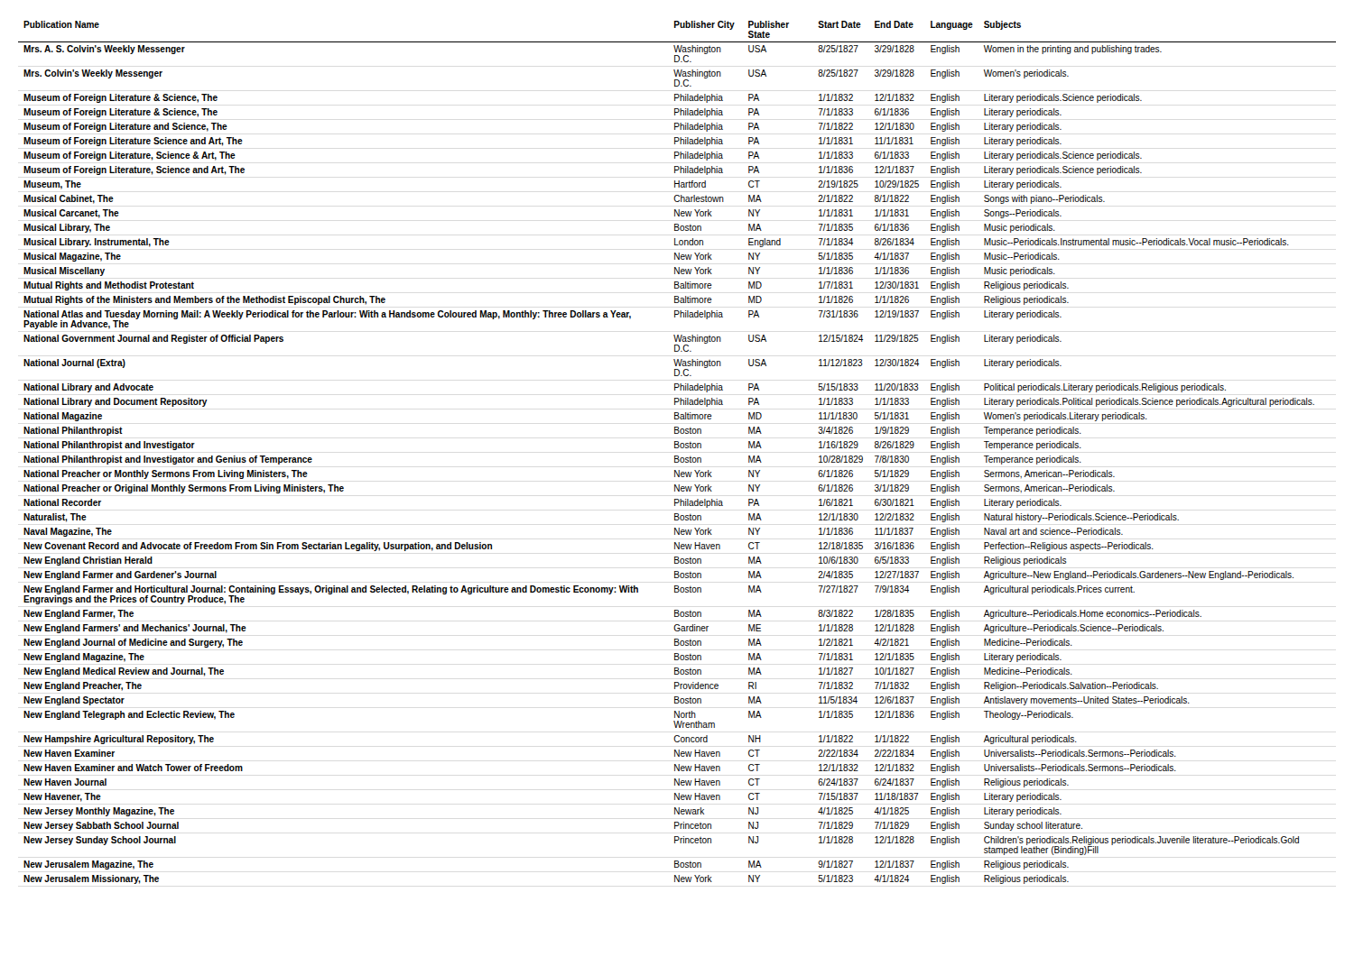| Publication Name | Publisher City | Publisher State | Start Date | End Date | Language | Subjects |
| --- | --- | --- | --- | --- | --- | --- |
| Mrs. A. S. Colvin's Weekly Messenger | Washington D.C. | USA | 8/25/1827 | 3/29/1828 | English | Women in the printing and publishing trades. |
| Mrs. Colvin's Weekly Messenger | Washington D.C. | USA | 8/25/1827 | 3/29/1828 | English | Women's periodicals. |
| Museum of Foreign Literature & Science, The | Philadelphia | PA | 1/1/1832 | 12/1/1832 | English | Literary periodicals.Science periodicals. |
| Museum of Foreign Literature & Science, The | Philadelphia | PA | 7/1/1833 | 6/1/1836 | English | Literary periodicals. |
| Museum of Foreign Literature and Science, The | Philadelphia | PA | 7/1/1822 | 12/1/1830 | English | Literary periodicals. |
| Museum of Foreign Literature Science and Art, The | Philadelphia | PA | 1/1/1831 | 11/1/1831 | English | Literary periodicals. |
| Museum of Foreign Literature, Science & Art, The | Philadelphia | PA | 1/1/1833 | 6/1/1833 | English | Literary periodicals.Science periodicals. |
| Museum of Foreign Literature, Science and Art, The | Philadelphia | PA | 1/1/1836 | 12/1/1837 | English | Literary periodicals.Science periodicals. |
| Museum, The | Hartford | CT | 2/19/1825 | 10/29/1825 | English | Literary periodicals. |
| Musical Cabinet, The | Charlestown | MA | 2/1/1822 | 8/1/1822 | English | Songs with piano--Periodicals. |
| Musical Carcanet, The | New York | NY | 1/1/1831 | 1/1/1831 | English | Songs--Periodicals. |
| Musical Library, The | Boston | MA | 7/1/1835 | 6/1/1836 | English | Music periodicals. |
| Musical Library. Instrumental, The | London | England | 7/1/1834 | 8/26/1834 | English | Music--Periodicals.Instrumental music--Periodicals.Vocal music--Periodicals. |
| Musical Magazine, The | New York | NY | 5/1/1835 | 4/1/1837 | English | Music--Periodicals. |
| Musical Miscellany | New York | NY | 1/1/1836 | 1/1/1836 | English | Music periodicals. |
| Mutual Rights and Methodist Protestant | Baltimore | MD | 1/7/1831 | 12/30/1831 | English | Religious periodicals. |
| Mutual Rights of the Ministers and Members of the Methodist Episcopal Church, The | Baltimore | MD | 1/1/1826 | 1/1/1826 | English | Religious periodicals. |
| National Atlas and Tuesday Morning Mail: A Weekly Periodical for the Parlour: With a Handsome Coloured Map, Monthly: Three Dollars a Year, Payable in Advance, The | Philadelphia | PA | 7/31/1836 | 12/19/1837 | English | Literary periodicals. |
| National Government Journal and Register of Official Papers | Washington D.C. | USA | 12/15/1824 | 11/29/1825 | English | Literary periodicals. |
| National Journal (Extra) | Washington D.C. | USA | 11/12/1823 | 12/30/1824 | English | Literary periodicals. |
| National Library and Advocate | Philadelphia | PA | 5/15/1833 | 11/20/1833 | English | Political periodicals.Literary periodicals.Religious periodicals. |
| National Library and Document Repository | Philadelphia | PA | 1/1/1833 | 1/1/1833 | English | Literary periodicals.Political periodicals.Science periodicals.Agricultural periodicals. |
| National Magazine | Baltimore | MD | 11/1/1830 | 5/1/1831 | English | Women's periodicals.Literary periodicals. |
| National Philanthropist | Boston | MA | 3/4/1826 | 1/9/1829 | English | Temperance periodicals. |
| National Philanthropist and Investigator | Boston | MA | 1/16/1829 | 8/26/1829 | English | Temperance periodicals. |
| National Philanthropist and Investigator and Genius of Temperance | Boston | MA | 10/28/1829 | 7/8/1830 | English | Temperance periodicals. |
| National Preacher or Monthly Sermons From Living Ministers, The | New York | NY | 6/1/1826 | 5/1/1829 | English | Sermons, American--Periodicals. |
| National Preacher or Original Monthly Sermons From Living Ministers, The | New York | NY | 6/1/1826 | 3/1/1829 | English | Sermons, American--Periodicals. |
| National Recorder | Philadelphia | PA | 1/6/1821 | 6/30/1821 | English | Literary periodicals. |
| Naturalist, The | Boston | MA | 12/1/1830 | 12/2/1832 | English | Natural history--Periodicals.Science--Periodicals. |
| Naval Magazine, The | New York | NY | 1/1/1836 | 11/1/1837 | English | Naval art and science--Periodicals. |
| New Covenant Record and Advocate of Freedom From Sin From Sectarian Legality, Usurpation, and Delusion | New Haven | CT | 12/18/1835 | 3/16/1836 | English | Perfection--Religious aspects--Periodicals. |
| New England Christian Herald | Boston | MA | 10/6/1830 | 6/5/1833 | English | Religious periodicals |
| New England Farmer and Gardener's Journal | Boston | MA | 2/4/1835 | 12/27/1837 | English | Agriculture--New England--Periodicals.Gardeners--New England--Periodicals. |
| New England Farmer and Horticultural Journal: Containing Essays, Original and Selected, Relating to Agriculture and Domestic Economy: With Engravings and the Prices of Country Produce, The | Boston | MA | 7/27/1827 | 7/9/1834 | English | Agricultural periodicals.Prices current. |
| New England Farmer, The | Boston | MA | 8/3/1822 | 1/28/1835 | English | Agriculture--Periodicals.Home economics--Periodicals. |
| New England Farmers' and Mechanics' Journal, The | Gardiner | ME | 1/1/1828 | 12/1/1828 | English | Agriculture--Periodicals.Science--Periodicals. |
| New England Journal of Medicine and Surgery, The | Boston | MA | 1/2/1821 | 4/2/1821 | English | Medicine--Periodicals. |
| New England Magazine, The | Boston | MA | 7/1/1831 | 12/1/1835 | English | Literary periodicals. |
| New England Medical Review and Journal, The | Boston | MA | 1/1/1827 | 10/1/1827 | English | Medicine--Periodicals. |
| New England Preacher, The | Providence | RI | 7/1/1832 | 7/1/1832 | English | Religion--Periodicals.Salvation--Periodicals. |
| New England Spectator | Boston | MA | 11/5/1834 | 12/6/1837 | English | Antislavery movements--United States--Periodicals. |
| New England Telegraph and Eclectic Review, The | North Wrentham | MA | 1/1/1835 | 12/1/1836 | English | Theology--Periodicals. |
| New Hampshire Agricultural Repository, The | Concord | NH | 1/1/1822 | 1/1/1822 | English | Agricultural periodicals. |
| New Haven Examiner | New Haven | CT | 2/22/1834 | 2/22/1834 | English | Universalists--Periodicals.Sermons--Periodicals. |
| New Haven Examiner and Watch Tower of Freedom | New Haven | CT | 12/1/1832 | 12/1/1832 | English | Universalists--Periodicals.Sermons--Periodicals. |
| New Haven Journal | New Haven | CT | 6/24/1837 | 6/24/1837 | English | Religious periodicals. |
| New Havener, The | New Haven | CT | 7/15/1837 | 11/18/1837 | English | Literary periodicals. |
| New Jersey Monthly Magazine, The | Newark | NJ | 4/1/1825 | 4/1/1825 | English | Literary periodicals. |
| New Jersey Sabbath School Journal | Princeton | NJ | 7/1/1829 | 7/1/1829 | English | Sunday school literature. |
| New Jersey Sunday School Journal | Princeton | NJ | 1/1/1828 | 12/1/1828 | English | Children's periodicals.Religious periodicals.Juvenile literature--Periodicals.Gold stamped leather (Binding)Fill |
| New Jerusalem Magazine, The | Boston | MA | 9/1/1827 | 12/1/1837 | English | Religious periodicals. |
| New Jerusalem Missionary, The | New York | NY | 5/1/1823 | 4/1/1824 | English | Religious periodicals. |